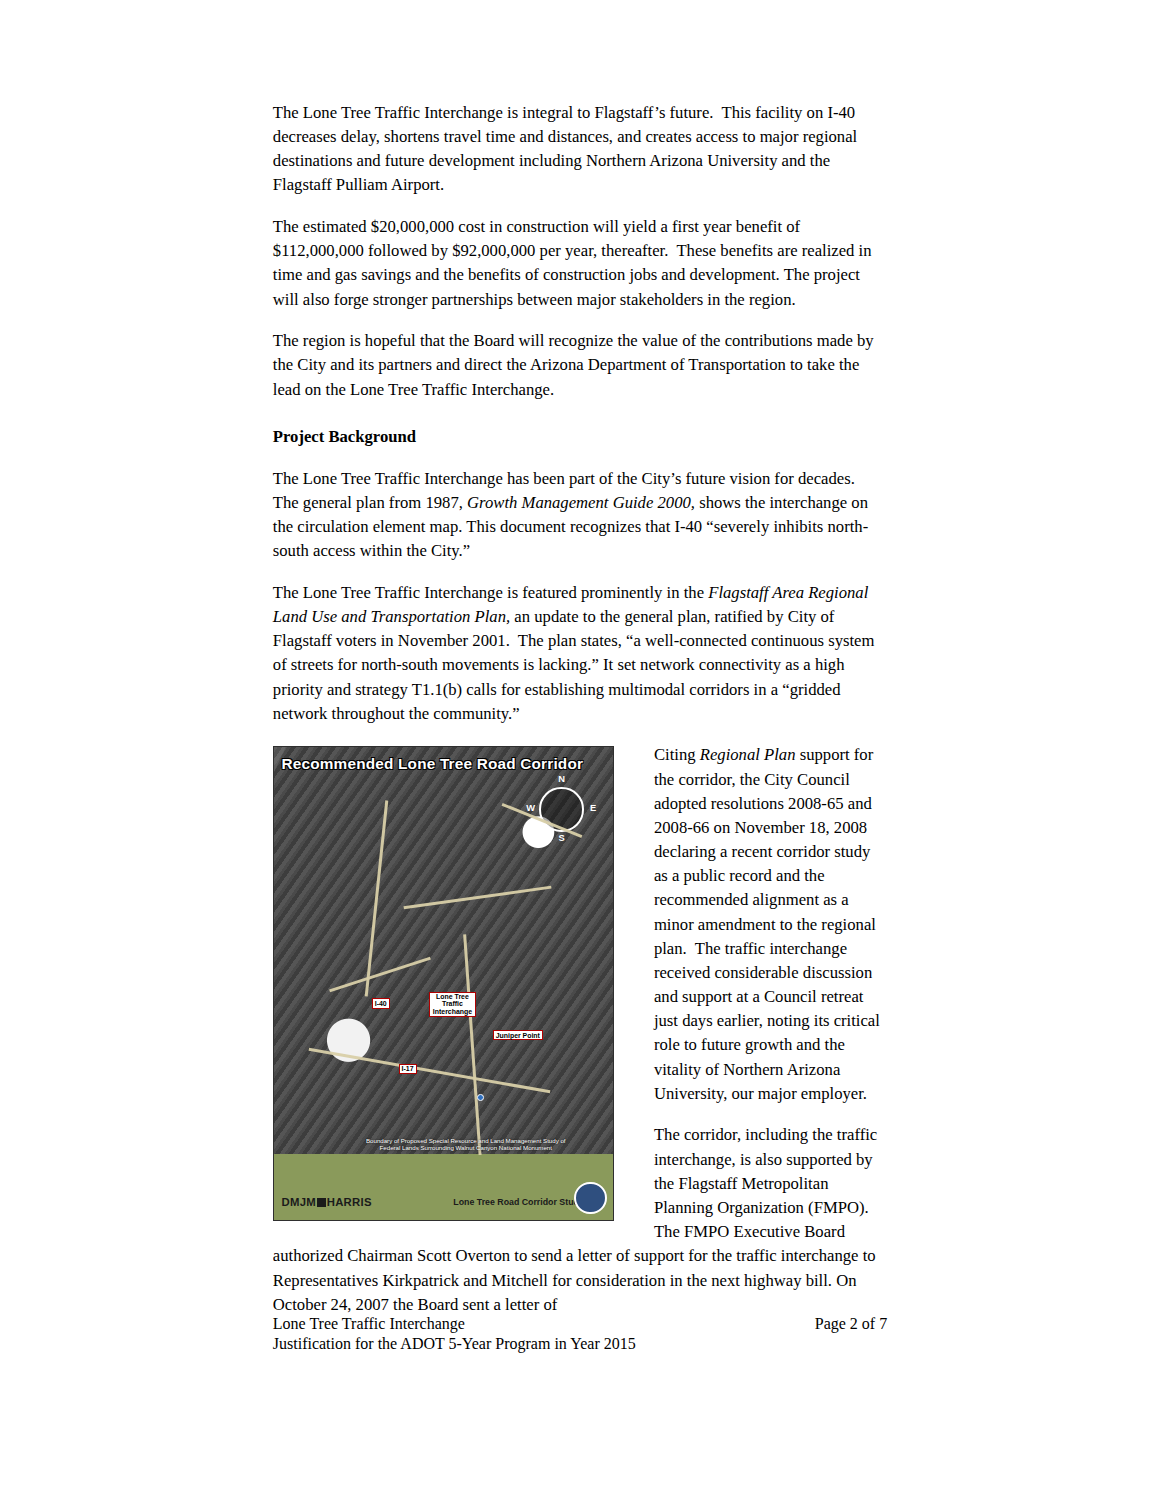The Lone Tree Traffic Interchange is integral to Flagstaff’s future. This facility on I-40 decreases delay, shortens travel time and distances, and creates access to major regional destinations and future development including Northern Arizona University and the Flagstaff Pulliam Airport.
The estimated $20,000,000 cost in construction will yield a first year benefit of $112,000,000 followed by $92,000,000 per year, thereafter. These benefits are realized in time and gas savings and the benefits of construction jobs and development. The project will also forge stronger partnerships between major stakeholders in the region.
The region is hopeful that the Board will recognize the value of the contributions made by the City and its partners and direct the Arizona Department of Transportation to take the lead on the Lone Tree Traffic Interchange.
Project Background
The Lone Tree Traffic Interchange has been part of the City’s future vision for decades. The general plan from 1987, Growth Management Guide 2000, shows the interchange on the circulation element map. This document recognizes that I-40 “severely inhibits north-south access within the City.”
The Lone Tree Traffic Interchange is featured prominently in the Flagstaff Area Regional Land Use and Transportation Plan, an update to the general plan, ratified by City of Flagstaff voters in November 2001. The plan states, “a well-connected continuous system of streets for north-south movements is lacking.” It set network connectivity as a high priority and strategy T1.1(b) calls for establishing multimodal corridors in a “gridded network throughout the community.”
Recommended Lone Tree Road Corridor
SW
I-40
Lone Tree
Traffic
Interchange
Juniper Point
I-17
Boundary of Proposed Special Resource and Land Management Study of Federal Lands Surrounding Walnut Canyon National Monument
DMJM HARRIS
Lone Tree Road Corridor Study
Citing Regional Plan support for the corridor, the City Council adopted resolutions 2008-65 and 2008-66 on November 18, 2008 declaring a recent corridor study as a public record and the recommended alignment as a minor amendment to the regional plan. The traffic interchange received considerable discussion and support at a Council retreat just days earlier, noting its critical role to future growth and the vitality of Northern Arizona University, our major employer.
The corridor, including the traffic interchange, is also supported by the Flagstaff Metropolitan Planning Organization (FMPO). The FMPO Executive Board authorized Chairman Scott Overton to send a letter of support for the traffic interchange to Representatives Kirkpatrick and Mitchell for consideration in the next highway bill. On October 24, 2007 the Board sent a letter of
Lone Tree Traffic Interchange
Page 2 of 7
Justification for the ADOT 5-Year Program in Year 2015